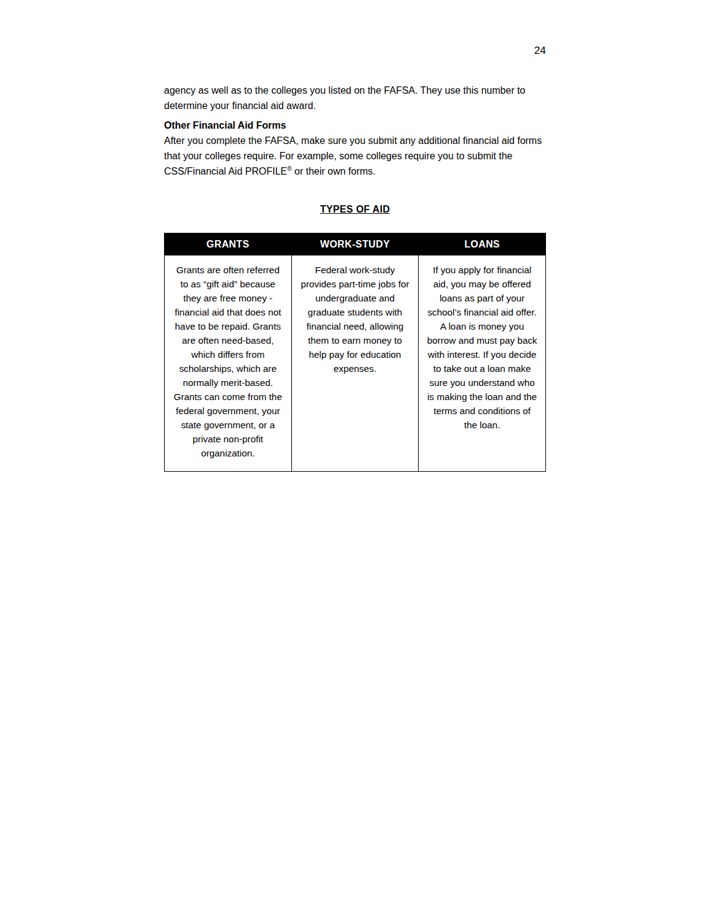24
agency as well as to the colleges you listed on the FAFSA. They use this number to determine your financial aid award.
Other Financial Aid Forms
After you complete the FAFSA, make sure you submit any additional financial aid forms that your colleges require. For example, some colleges require you to submit the CSS/Financial Aid PROFILE® or their own forms.
TYPES OF AID
| GRANTS | WORK-STUDY | LOANS |
| --- | --- | --- |
| Grants are often referred to as “gift aid” because they are free money - financial aid that does not have to be repaid. Grants are often need-based, which differs from scholarships, which are normally merit-based. Grants can come from the federal government, your state government, or a private non-profit organization. | Federal work-study provides part-time jobs for undergraduate and graduate students with financial need, allowing them to earn money to help pay for education expenses. | If you apply for financial aid, you may be offered loans as part of your school’s financial aid offer. A loan is money you borrow and must pay back with interest. If you decide to take out a loan make sure you understand who is making the loan and the terms and conditions of the loan. |